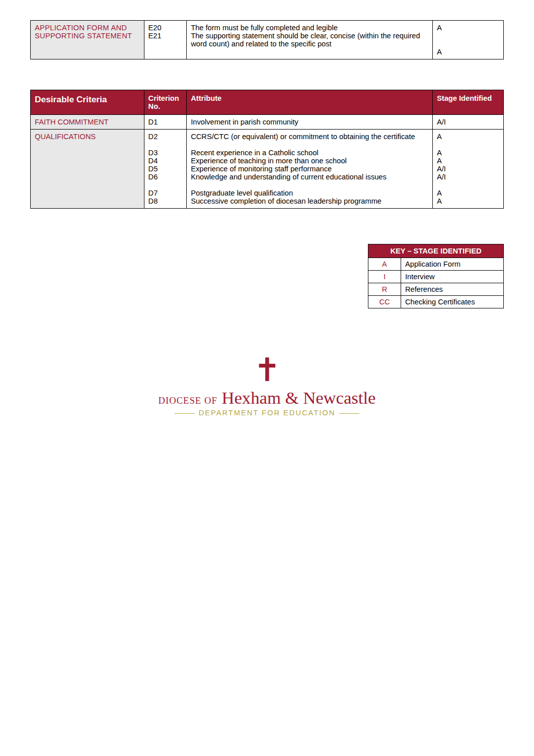| APPLICATION FORM AND SUPPORTING STATEMENT | E20 E21 | The form must be fully completed and legible The supporting statement should be clear, concise (within the required word count) and related to the specific post | A A |
| Desirable Criteria | Criterion No. | Attribute | Stage Identified |
| --- | --- | --- | --- |
| FAITH COMMITMENT | D1 | Involvement in parish community | A/I |
| QUALIFICATIONS | D2 D3 D4 D5 D6 D7 D8 | CCRS/CTC (or equivalent) or commitment to obtaining the certificate Recent experience in a Catholic school Experience of teaching in more than one school Experience of monitoring staff performance Knowledge and understanding of current educational issues Postgraduate level qualification Successive completion of diocesan leadership programme | A A A A/I A/I A A |
| KEY – STAGE IDENTIFIED |
| --- |
| A | Application Form |
| I | Interview |
| R | References |
| CC | Checking Certificates |
✝
DIOCESE OF Hexham & Newcastle
DEPARTMENT FOR EDUCATION